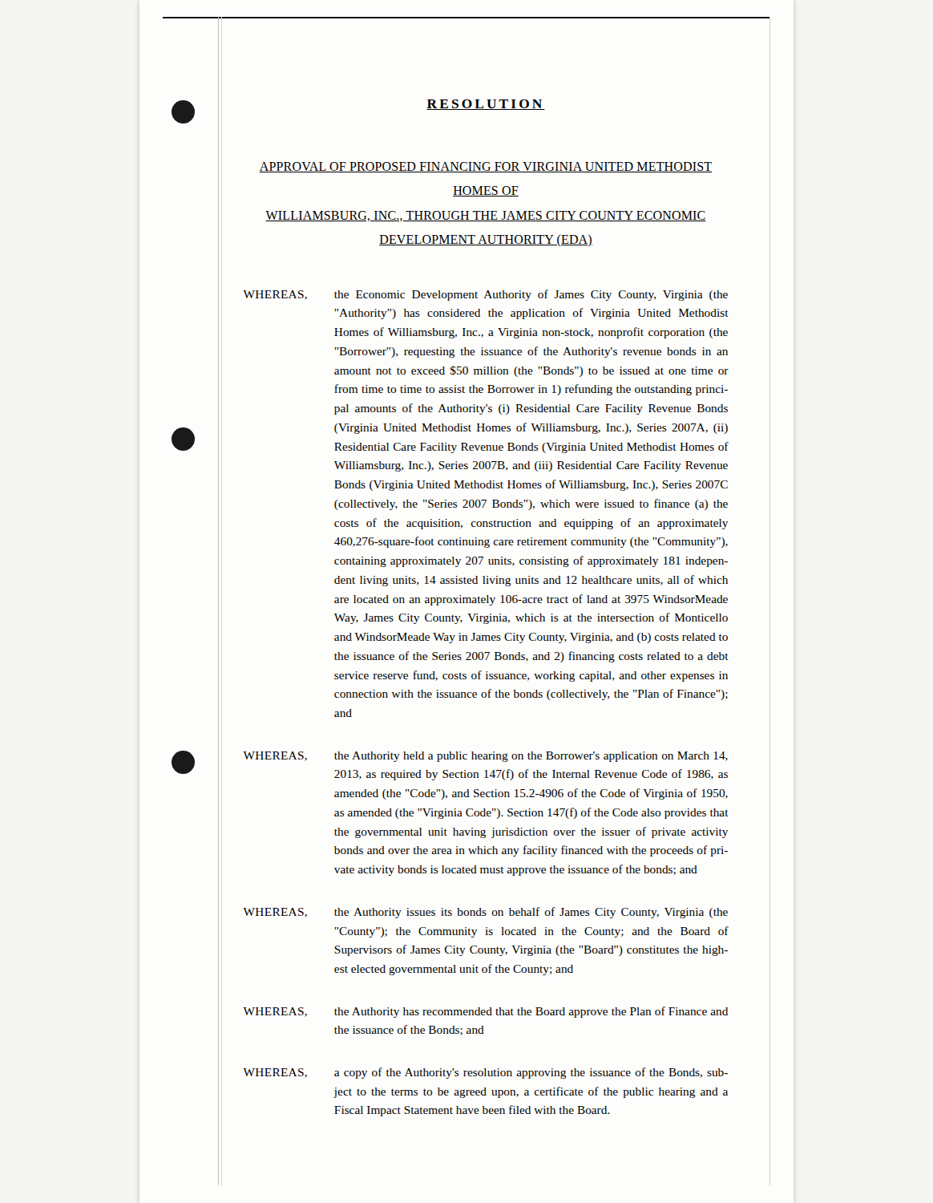RESOLUTION
APPROVAL OF PROPOSED FINANCING FOR VIRGINIA UNITED METHODIST HOMES OF WILLIAMSBURG, INC., THROUGH THE JAMES CITY COUNTY ECONOMIC DEVELOPMENT AUTHORITY (EDA)
WHEREAS,
the Economic Development Authority of James City County, Virginia (the "Authority") has considered the application of Virginia United Methodist Homes of Williamsburg, Inc., a Virginia non-stock, nonprofit corporation (the "Borrower"), requesting the issuance of the Authority's revenue bonds in an amount not to exceed $50 million (the "Bonds") to be issued at one time or from time to time to assist the Borrower in 1) refunding the outstanding principal amounts of the Authority's (i) Residential Care Facility Revenue Bonds (Virginia United Methodist Homes of Williamsburg, Inc.), Series 2007A, (ii) Residential Care Facility Revenue Bonds (Virginia United Methodist Homes of Williamsburg, Inc.), Series 2007B, and (iii) Residential Care Facility Revenue Bonds (Virginia United Methodist Homes of Williamsburg, Inc.), Series 2007C (collectively, the "Series 2007 Bonds"), which were issued to finance (a) the costs of the acquisition, construction and equipping of an approximately 460,276-square-foot continuing care retirement community (the "Community"), containing approximately 207 units, consisting of approximately 181 independent living units, 14 assisted living units and 12 healthcare units, all of which are located on an approximately 106-acre tract of land at 3975 WindsorMeade Way, James City County, Virginia, which is at the intersection of Monticello and WindsorMeade Way in James City County, Virginia, and (b) costs related to the issuance of the Series 2007 Bonds, and 2) financing costs related to a debt service reserve fund, costs of issuance, working capital, and other expenses in connection with the issuance of the bonds (collectively, the "Plan of Finance"); and
WHEREAS,
the Authority held a public hearing on the Borrower's application on March 14, 2013, as required by Section 147(f) of the Internal Revenue Code of 1986, as amended (the "Code"), and Section 15.2-4906 of the Code of Virginia of 1950, as amended (the "Virginia Code"). Section 147(f) of the Code also provides that the governmental unit having jurisdiction over the issuer of private activity bonds and over the area in which any facility financed with the proceeds of private activity bonds is located must approve the issuance of the bonds; and
WHEREAS,
the Authority issues its bonds on behalf of James City County, Virginia (the "County"); the Community is located in the County; and the Board of Supervisors of James City County, Virginia (the "Board") constitutes the highest elected governmental unit of the County; and
WHEREAS,
the Authority has recommended that the Board approve the Plan of Finance and the issuance of the Bonds; and
WHEREAS,
a copy of the Authority's resolution approving the issuance of the Bonds, subject to the terms to be agreed upon, a certificate of the public hearing and a Fiscal Impact Statement have been filed with the Board.